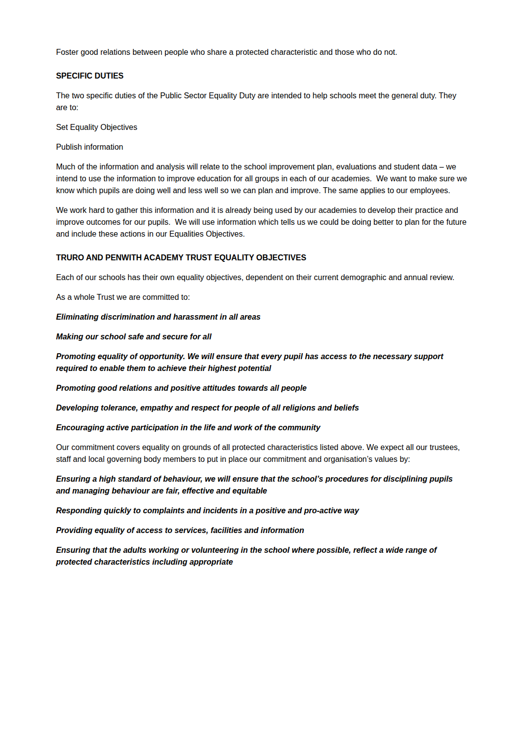Foster good relations between people who share a protected characteristic and those who do not.
Specific Duties
The two specific duties of the Public Sector Equality Duty are intended to help schools meet the general duty. They are to:
Set Equality Objectives
Publish information
Much of the information and analysis will relate to the school improvement plan, evaluations and student data – we intend to use the information to improve education for all groups in each of our academies. We want to make sure we know which pupils are doing well and less well so we can plan and improve. The same applies to our employees.
We work hard to gather this information and it is already being used by our academies to develop their practice and improve outcomes for our pupils. We will use information which tells us we could be doing better to plan for the future and include these actions in our Equalities Objectives.
Truro and Penwith Academy Trust Equality Objectives
Each of our schools has their own equality objectives, dependent on their current demographic and annual review.
As a whole Trust we are committed to:
Eliminating discrimination and harassment in all areas
Making our school safe and secure for all
Promoting equality of opportunity. We will ensure that every pupil has access to the necessary support required to enable them to achieve their highest potential
Promoting good relations and positive attitudes towards all people
Developing tolerance, empathy and respect for people of all religions and beliefs
Encouraging active participation in the life and work of the community
Our commitment covers equality on grounds of all protected characteristics listed above. We expect all our trustees, staff and local governing body members to put in place our commitment and organisation’s values by:
Ensuring a high standard of behaviour, we will ensure that the school’s procedures for disciplining pupils and managing behaviour are fair, effective and equitable
Responding quickly to complaints and incidents in a positive and pro-active way
Providing equality of access to services, facilities and information
Ensuring that the adults working or volunteering in the school where possible, reflect a wide range of protected characteristics including appropriate